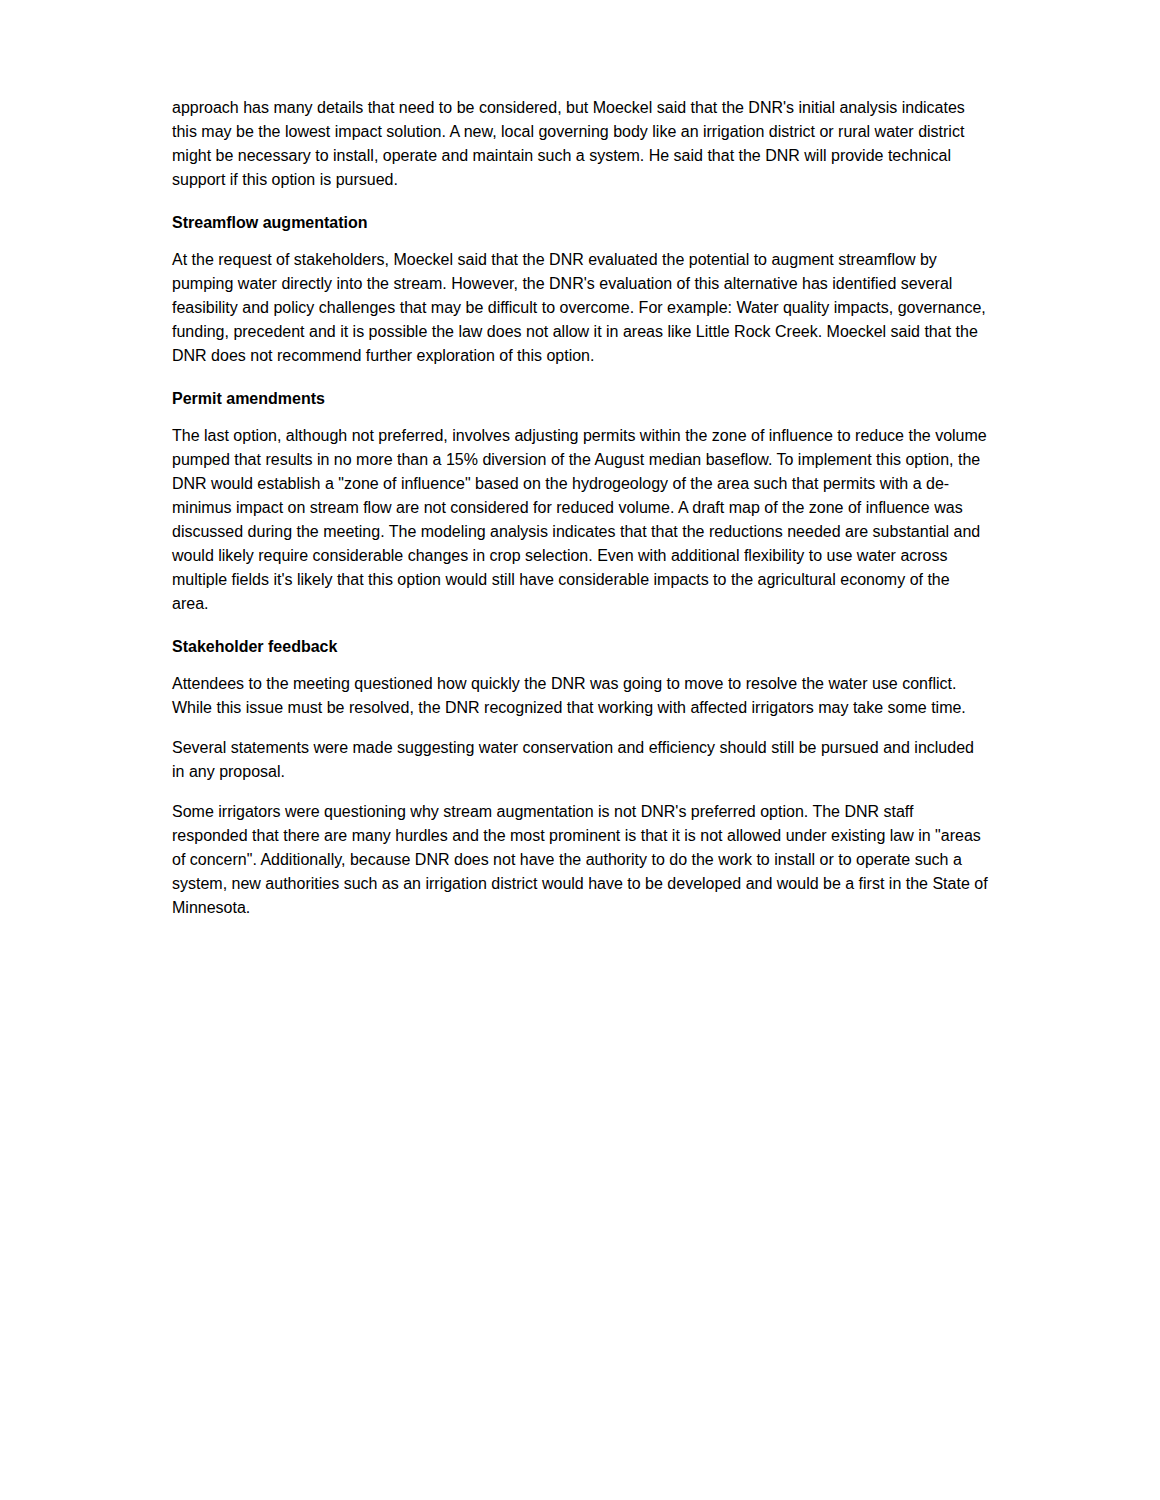approach has many details that need to be considered, but Moeckel said that the DNR's initial analysis indicates this may be the lowest impact solution. A new, local governing body like an irrigation district or rural water district might be necessary to install, operate and maintain such a system. He said that the DNR will provide technical support if this option is pursued.
Streamflow augmentation
At the request of stakeholders, Moeckel said that the DNR evaluated the potential to augment streamflow by pumping water directly into the stream. However, the DNR's evaluation of this alternative has identified several feasibility and policy challenges that may be difficult to overcome. For example: Water quality impacts, governance, funding, precedent and it is possible the law does not allow it in areas like Little Rock Creek. Moeckel said that the DNR does not recommend further exploration of this option.
Permit amendments
The last option, although not preferred, involves adjusting permits within the zone of influence to reduce the volume pumped that results in no more than a 15% diversion of the August median baseflow. To implement this option, the DNR would establish a "zone of influence" based on the hydrogeology of the area such that permits with a de-minimus impact on stream flow are not considered for reduced volume. A draft map of the zone of influence was discussed during the meeting. The modeling analysis indicates that that the reductions needed are substantial and would likely require considerable changes in crop selection. Even with additional flexibility to use water across multiple fields it's likely that this option would still have considerable impacts to the agricultural economy of the area.
Stakeholder feedback
Attendees to the meeting questioned how quickly the DNR was going to move to resolve the water use conflict. While this issue must be resolved, the DNR recognized that working with affected irrigators may take some time.
Several statements were made suggesting water conservation and efficiency should still be pursued and included in any proposal.
Some irrigators were questioning why stream augmentation is not DNR's preferred option. The DNR staff responded that there are many hurdles and the most prominent is that it is not allowed under existing law in "areas of concern". Additionally, because DNR does not have the authority to do the work to install or to operate such a system, new authorities such as an irrigation district would have to be developed and would be a first in the State of Minnesota.